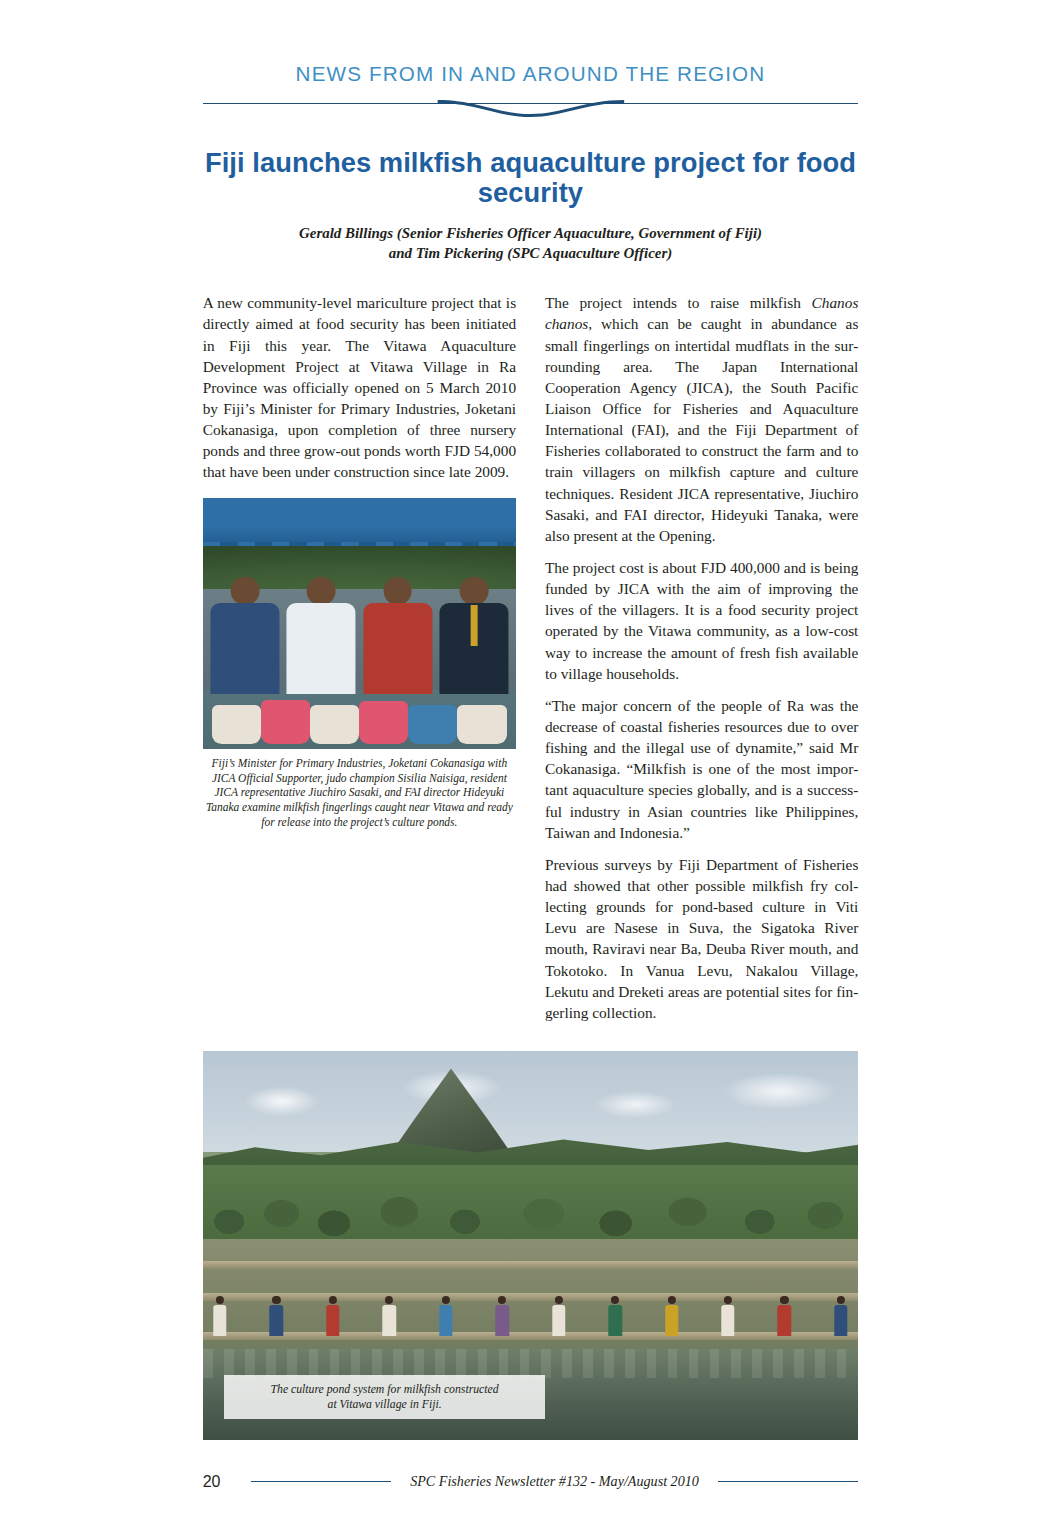News from in and around the region
Fiji launches milkfish aquaculture project for food security
Gerald Billings (Senior Fisheries Officer Aquaculture, Government of Fiji)
and Tim Pickering (SPC Aquaculture Officer)
A new community-level mariculture project that is directly aimed at food security has been initiated in Fiji this year. The Vitawa Aquaculture Development Project at Vitawa Village in Ra Province was officially opened on 5 March 2010 by Fiji’s Minister for Primary Industries, Joketani Cokanasiga, upon completion of three nursery ponds and three grow-out ponds worth FJD 54,000 that have been under construction since late 2009.
Fiji’s Minister for Primary Industries, Joketani Cokanasiga with JICA Official Supporter, judo champion Sisilia Naisiga, resident JICA representative Jiuchiro Sasaki, and FAI director Hideyuki Tanaka examine milkfish fingerlings caught near Vitawa and ready for release into the project’s culture ponds.
The project intends to raise milkfish Chanos chanos, which can be caught in abundance as small fingerlings on intertidal mudflats in the surrounding area. The Japan International Cooperation Agency (JICA), the South Pacific Liaison Office for Fisheries and Aquaculture International (FAI), and the Fiji Department of Fisheries collaborated to construct the farm and to train villagers on milkfish capture and culture techniques. Resident JICA representative, Jiuchiro Sasaki, and FAI director, Hideyuki Tanaka, were also present at the Opening.
The project cost is about FJD 400,000 and is being funded by JICA with the aim of improving the lives of the villagers. It is a food security project operated by the Vitawa community, as a low-cost way to increase the amount of fresh fish available to village households.
“The major concern of the people of Ra was the decrease of coastal fisheries resources due to over fishing and the illegal use of dynamite,” said Mr Cokanasiga. “Milkfish is one of the most important aquaculture species globally, and is a successful industry in Asian countries like Philippines, Taiwan and Indonesia.”
Previous surveys by Fiji Department of Fisheries had showed that other possible milkfish fry collecting grounds for pond-based culture in Viti Levu are Nasese in Suva, the Sigatoka River mouth, Raviravi near Ba, Deuba River mouth, and Tokotoko. In Vanua Levu, Nakalou Village, Lekutu and Dreketi areas are potential sites for fingerling collection.
The culture pond system for milkfish constructed
at Vitawa village in Fiji.
20
SPC Fisheries Newsletter #132 - May/August 2010